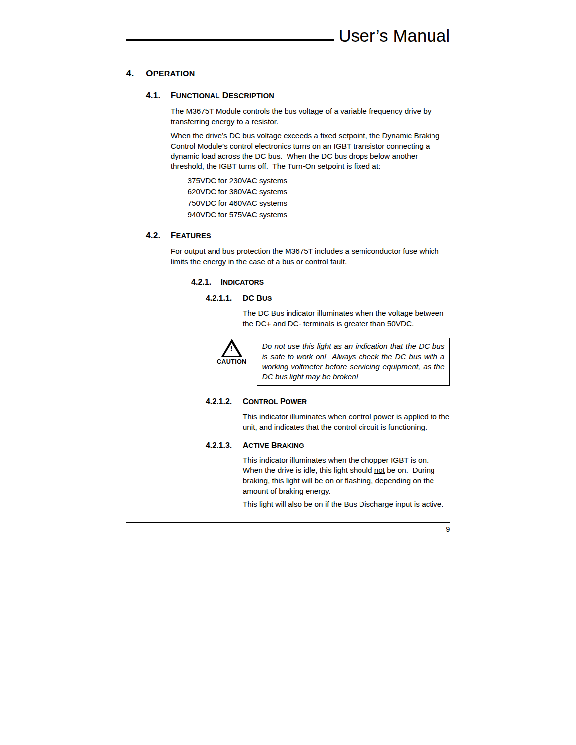User’s Manual
4. OPERATION
4.1. FUNCTIONAL DESCRIPTION
The M3675T Module controls the bus voltage of a variable frequency drive by transferring energy to a resistor.
When the drive’s DC bus voltage exceeds a fixed setpoint, the Dynamic Braking Control Module’s control electronics turns on an IGBT transistor connecting a dynamic load across the DC bus. When the DC bus drops below another threshold, the IGBT turns off. The Turn-On setpoint is fixed at:
375VDC for 230VAC systems
620VDC for 380VAC systems
750VDC for 460VAC systems
940VDC for 575VAC systems
4.2. FEATURES
For output and bus protection the M3675T includes a semiconductor fuse which limits the energy in the case of a bus or control fault.
4.2.1. INDICATORS
4.2.1.1. DC BUS
The DC Bus indicator illuminates when the voltage between the DC+ and DC- terminals is greater than 50VDC.
!
CAUTION
Do not use this light as an indication that the DC bus is safe to work on! Always check the DC bus with a working voltmeter before servicing equipment, as the DC bus light may be broken!
4.2.1.2. CONTROL POWER
This indicator illuminates when control power is applied to the unit, and indicates that the control circuit is functioning.
4.2.1.3. ACTIVE BRAKING
This indicator illuminates when the chopper IGBT is on. When the drive is idle, this light should not be on. During braking, this light will be on or flashing, depending on the amount of braking energy.
This light will also be on if the Bus Discharge input is active.
9